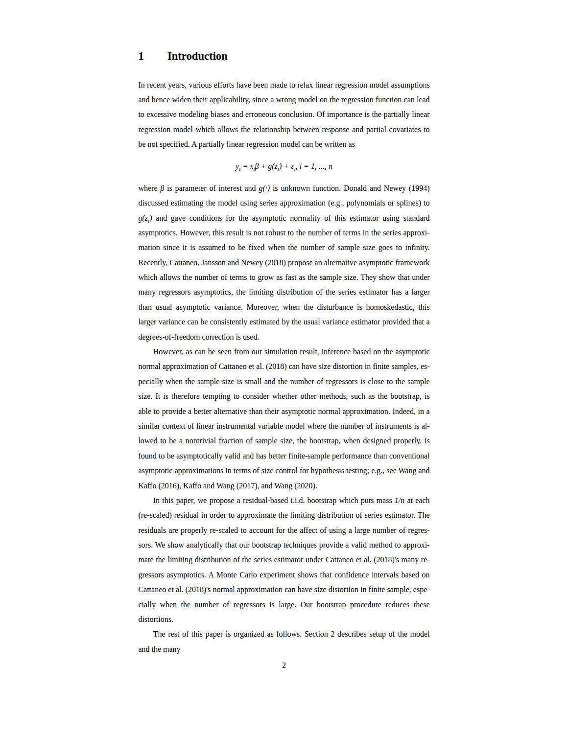1 Introduction
In recent years, various efforts have been made to relax linear regression model assumptions and hence widen their applicability, since a wrong model on the regression function can lead to excessive modeling biases and erroneous conclusion. Of importance is the partially linear regression model which allows the relationship between response and partial covariates to be not specified. A partially linear regression model can be written as
yi = xiβ + g(zi) + εi, i = 1, ..., n
where β is parameter of interest and g(·) is unknown function. Donald and Newey (1994) discussed estimating the model using series approximation (e.g., polynomials or splines) to g(zi) and gave conditions for the asymptotic normality of this estimator using standard asymptotics. However, this result is not robust to the number of terms in the series approximation since it is assumed to be fixed when the number of sample size goes to infinity. Recently, Cattaneo, Jansson and Newey (2018) propose an alternative asymptotic framework which allows the number of terms to grow as fast as the sample size. They show that under many regressors asymptotics, the limiting distribution of the series estimator has a larger than usual asymptotic variance. Moreover, when the disturbance is homoskedastic, this larger variance can be consistently estimated by the usual variance estimator provided that a degrees-of-freedom correction is used.
However, as can be seen from our simulation result, inference based on the asymptotic normal approximation of Cattaneo et al. (2018) can have size distortion in finite samples, especially when the sample size is small and the number of regressors is close to the sample size. It is therefore tempting to consider whether other methods, such as the bootstrap, is able to provide a better alternative than their asymptotic normal approximation. Indeed, in a similar context of linear instrumental variable model where the number of instruments is allowed to be a nontrivial fraction of sample size, the bootstrap, when designed properly, is found to be asymptotically valid and has better finite-sample performance than conventional asymptotic approximations in terms of size control for hypothesis testing; e.g., see Wang and Kaffo (2016), Kaffo and Wang (2017), and Wang (2020).
In this paper, we propose a residual-based i.i.d. bootstrap which puts mass 1/n at each (re-scaled) residual in order to approximate the limiting distribution of series estimator. The residuals are properly re-scaled to account for the affect of using a large number of regressors. We show analytically that our bootstrap techniques provide a valid method to approximate the limiting distribution of the series estimator under Cattaneo et al. (2018)'s many regressors asymptotics. A Monte Carlo experiment shows that confidence intervals based on Cattaneo et al. (2018)'s normal approximation can have size distortion in finite sample, especially when the number of regressors is large. Our bootstrap procedure reduces these distortions.
The rest of this paper is organized as follows. Section 2 describes setup of the model and the many
2